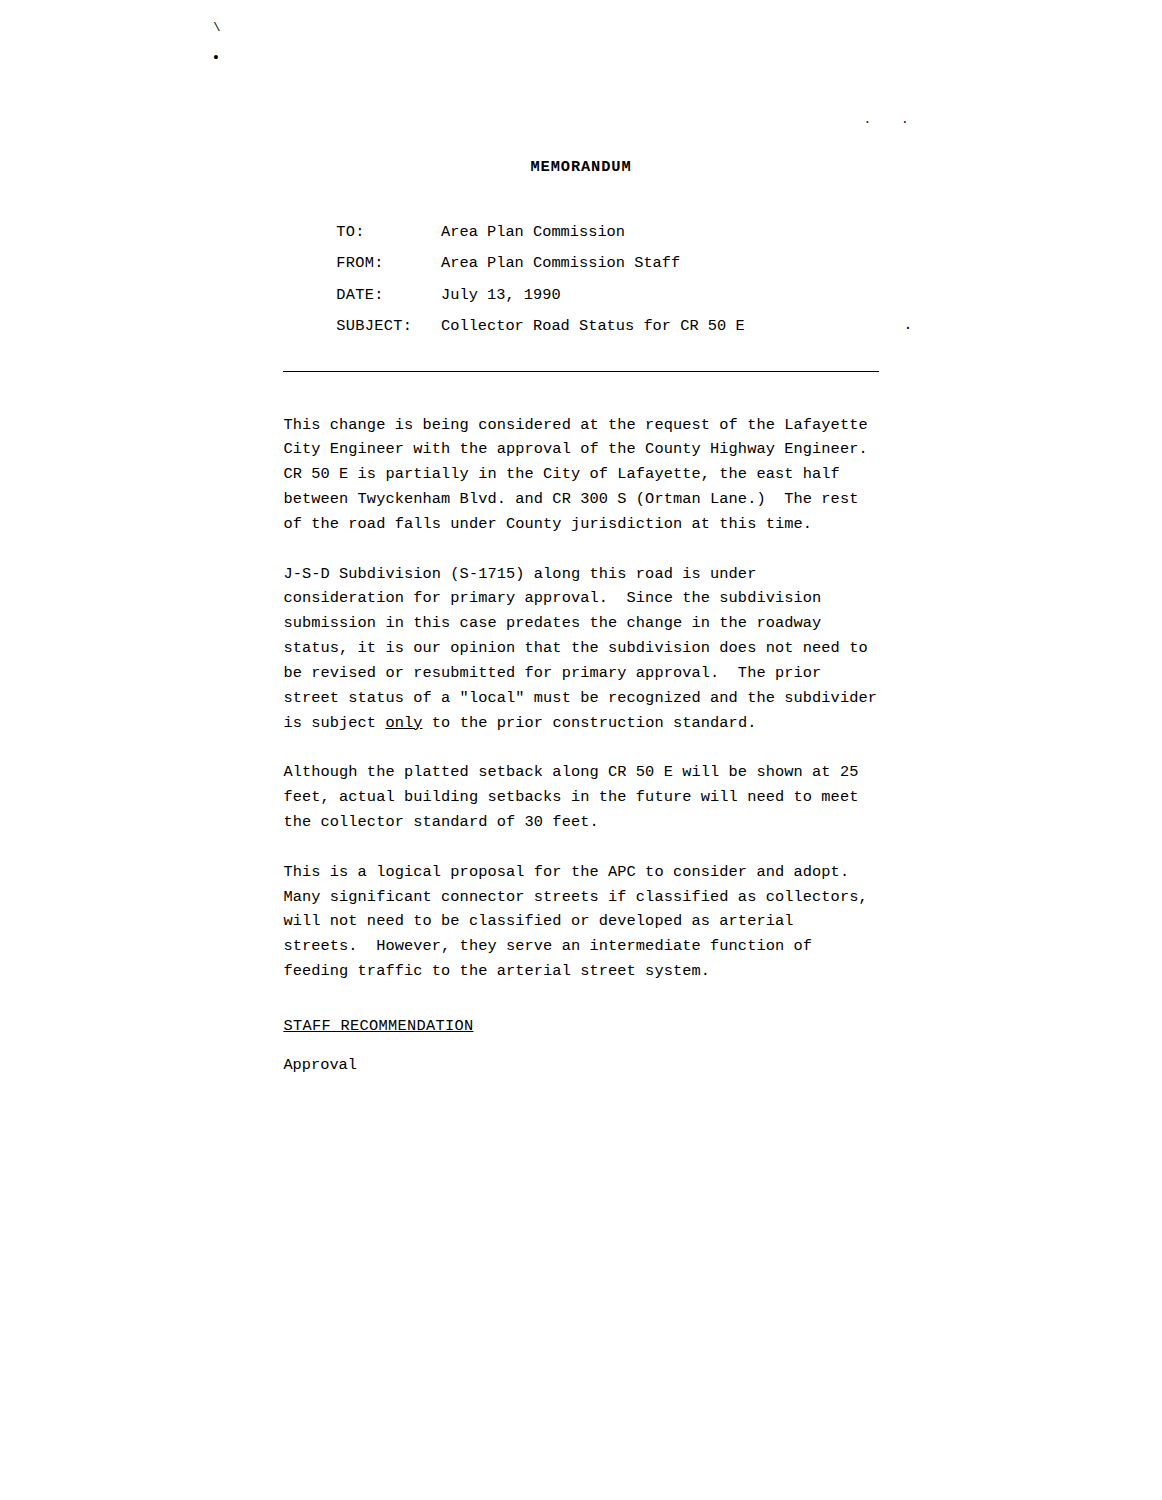\
•
. .
.
MEMORANDUM
| TO: | Area Plan Commission |
| FROM: | Area Plan Commission Staff |
| DATE: | July 13, 1990 |
| SUBJECT: | Collector Road Status for CR 50 E |
This change is being considered at the request of the Lafayette City Engineer with the approval of the County Highway Engineer. CR 50 E is partially in the City of Lafayette, the east half between Twyckenham Blvd. and CR 300 S (Ortman Lane.) The rest of the road falls under County jurisdiction at this time.
J-S-D Subdivision (S-1715) along this road is under consideration for primary approval. Since the subdivision submission in this case predates the change in the roadway status, it is our opinion that the subdivision does not need to be revised or resubmitted for primary approval. The prior street status of a "local" must be recognized and the subdivider is subject only to the prior construction standard.
Although the platted setback along CR 50 E will be shown at 25 feet, actual building setbacks in the future will need to meet the collector standard of 30 feet.
This is a logical proposal for the APC to consider and adopt. Many significant connector streets if classified as collectors, will not need to be classified or developed as arterial streets. However, they serve an intermediate function of feeding traffic to the arterial street system.
STAFF RECOMMENDATION
Approval